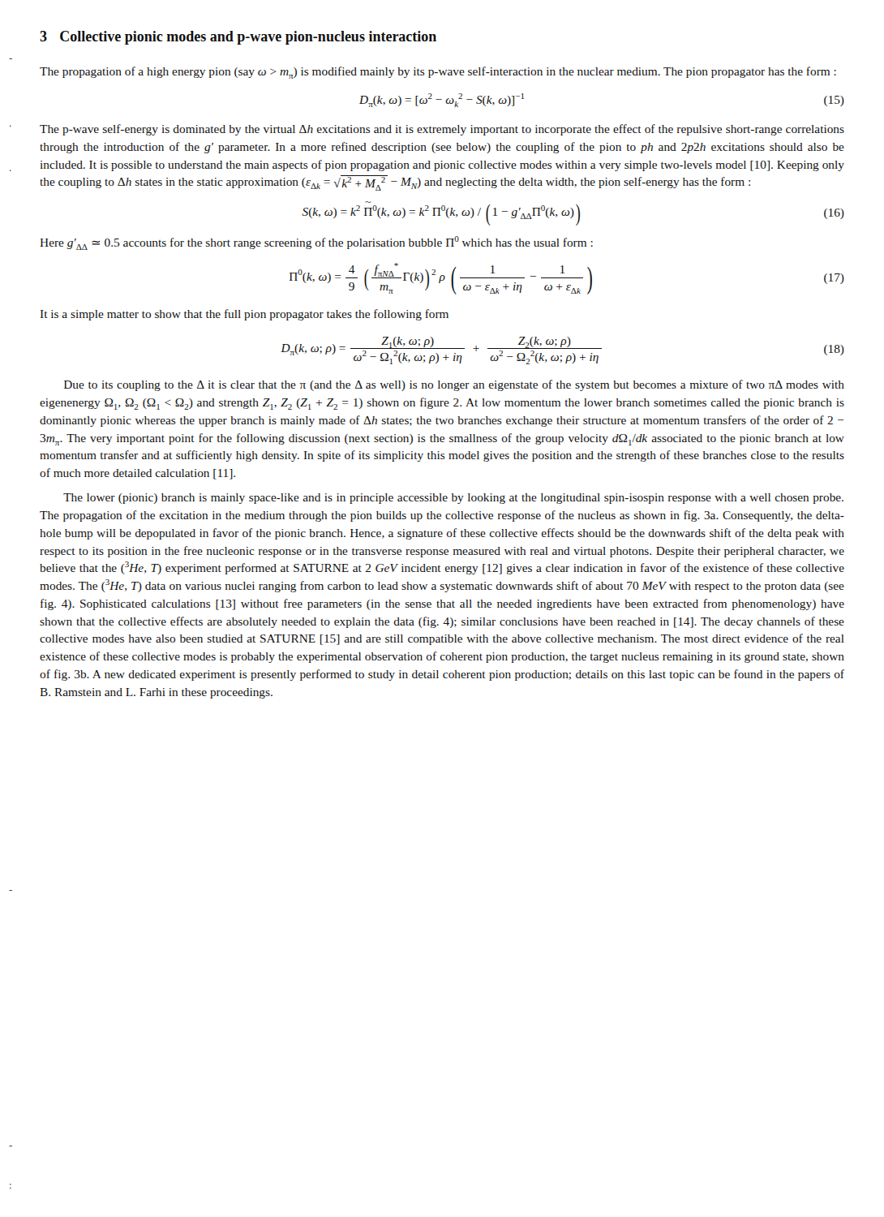- . . - - :
3 Collective pionic modes and p-wave pion-nucleus interaction
The propagation of a high energy pion (say ω > mπ) is modified mainly by its p-wave self-interaction in the nuclear medium. The pion propagator has the form :
Dπ(k, ω) = [ω2 − ωk2 − S(k, ω)]−1 (15)
The p-wave self-energy is dominated by the virtual Δh excitations and it is extremely important to incorporate the effect of the repulsive short-range correlations through the introduction of the g′ parameter. In a more refined description (see below) the coupling of the pion to ph and 2p2h excitations should also be included. It is possible to understand the main aspects of pion propagation and pionic collective modes within a very simple two-levels model [10]. Keeping only the coupling to Δh states in the static approximation (εΔk = √k2 + MΔ2 − MN) and neglecting the delta width, the pion self-energy has the form :
S(k, ω) = k2 Π0(k, ω) = k2 Π0(k, ω) / (1 − g′ΔΔΠ0(k, ω)) (16)
Here g′ΔΔ ≃ 0.5 accounts for the short range screening of the polarisation bubble Π0 which has the usual form :
Π0(k, ω) = 49 (fπNΔ*mπ Γ(k))2 ρ (1 ω − εΔk + iη − 1 ω + εΔk) (17)
It is a simple matter to show that the full pion propagator takes the following form
Dπ(k, ω; ρ) = Z1(k, ω; ρ) ω2 − Ω12(k, ω; ρ) + iη + Z2(k, ω; ρ) ω2 − Ω22(k, ω; ρ) + iη (18)
Due to its coupling to the Δ it is clear that the π (and the Δ as well) is no longer an eigenstate of the system but becomes a mixture of two πΔ modes with eigenenergy Ω1, Ω2 (Ω1 < Ω2) and strength Z1, Z2 (Z1 + Z2 = 1) shown on figure 2. At low momentum the lower branch sometimes called the pionic branch is dominantly pionic whereas the upper branch is mainly made of Δh states; the two branches exchange their structure at momentum transfers of the order of 2 − 3mπ. The very important point for the following discussion (next section) is the smallness of the group velocity d Ω1/dk associated to the pionic branch at low momentum transfer and at sufficiently high density. In spite of its simplicity this model gives the position and the strength of these branches close to the results of much more detailed calculation [11].
The lower (pionic) branch is mainly space-like and is in principle accessible by looking at the longitudinal spin-isospin response with a well chosen probe. The propagation of the excitation in the medium through the pion builds up the collective response of the nucleus as shown in fig. 3a. Consequently, the delta-hole bump will be depopulated in favor of the pionic branch. Hence, a signature of these collective effects should be the downwards shift of the delta peak with respect to its position in the free nucleonic response or in the transverse response measured with real and virtual photons. Despite their peripheral character, we believe that the (3He, T) experiment performed at SATURNE at 2 GeV incident energy [12] gives a clear indication in favor of the existence of these collective modes. The (3He, T) data on various nuclei ranging from carbon to lead show a systematic downwards shift of about 70 MeV with respect to the proton data (see fig. 4). Sophisticated calculations [13] without free parameters (in the sense that all the needed ingredients have been extracted from phenomenology) have shown that the collective effects are absolutely needed to explain the data (fig. 4); similar conclusions have been reached in [14]. The decay channels of these collective modes have also been studied at SATURNE [15] and are still compatible with the above collective mechanism. The most direct evidence of the real existence of these collective modes is probably the experimental observation of coherent pion production, the target nucleus remaining in its ground state, shown of fig. 3b. A new dedicated experiment is presently performed to study in detail coherent pion production; details on this last topic can be found in the papers of B. Ramstein and L. Farhi in these proceedings.